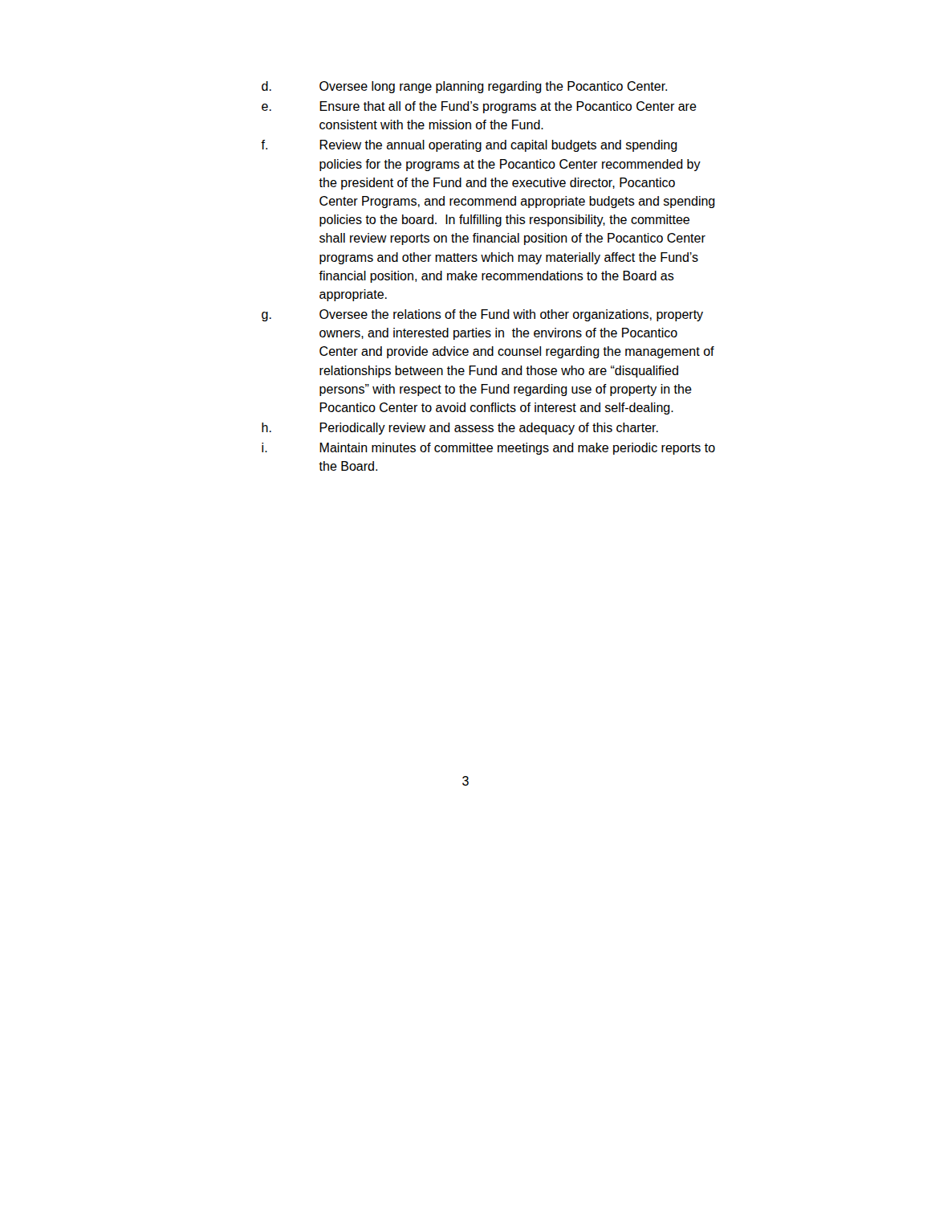d. Oversee long range planning regarding the Pocantico Center.
e. Ensure that all of the Fund’s programs at the Pocantico Center are consistent with the mission of the Fund.
f. Review the annual operating and capital budgets and spending policies for the programs at the Pocantico Center recommended by the president of the Fund and the executive director, Pocantico Center Programs, and recommend appropriate budgets and spending policies to the board. In fulfilling this responsibility, the committee shall review reports on the financial position of the Pocantico Center programs and other matters which may materially affect the Fund’s financial position, and make recommendations to the Board as appropriate.
g. Oversee the relations of the Fund with other organizations, property owners, and interested parties in the environs of the Pocantico Center and provide advice and counsel regarding the management of relationships between the Fund and those who are “disqualified persons” with respect to the Fund regarding use of property in the Pocantico Center to avoid conflicts of interest and self-dealing.
h. Periodically review and assess the adequacy of this charter.
i. Maintain minutes of committee meetings and make periodic reports to the Board.
3